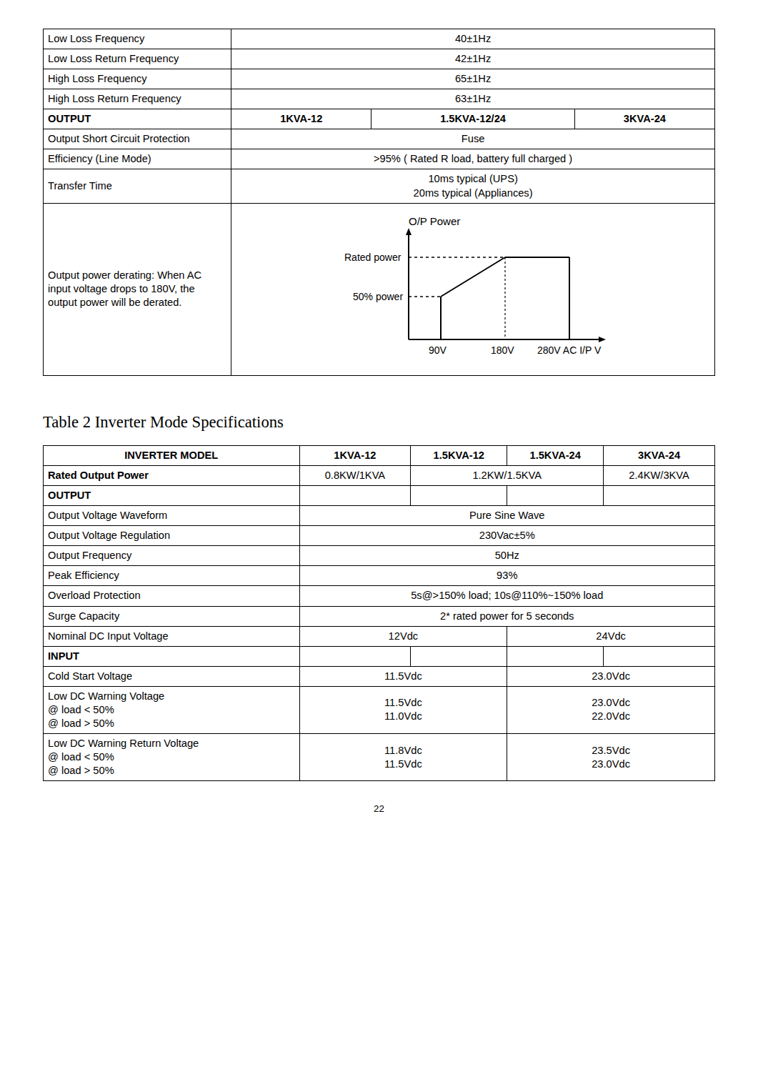| Low Loss Frequency | 40±1Hz |
| Low Loss Return Frequency | 42±1Hz |
| High Loss Frequency | 65±1Hz |
| High Loss Return Frequency | 63±1Hz |
| OUTPUT | 1KVA-12 | 1.5KVA-12/24 | 3KVA-24 |
| Output Short Circuit Protection | Fuse |
| Efficiency (Line Mode) | >95% ( Rated R load, battery full charged ) |
| Transfer Time | 10ms typical (UPS) 20ms typical (Appliances) |
| Output power derating: When AC input voltage drops to 180V, the output power will be derated. | O/P Power Rated power 50% power 90V 180V 280V AC I/P V |
Table 2 Inverter Mode Specifications
| INVERTER MODEL | 1KVA-12 | 1.5KVA-12 | 1.5KVA-24 | 3KVA-24 |
| --- | --- | --- | --- | --- |
| Rated Output Power | 0.8KW/1KVA | 1.2KW/1.5KVA | 2.4KW/3KVA |
| OUTPUT | | | | |
| Output Voltage Waveform | Pure Sine Wave |
| Output Voltage Regulation | 230Vac±5% |
| Output Frequency | 50Hz |
| Peak Efficiency | 93% |
| Overload Protection | 5s@>150% load; 10s@110%~150% load |
| Surge Capacity | 2* rated power for 5 seconds |
| Nominal DC Input Voltage | 12Vdc | 24Vdc |
| INPUT | | | | |
| Cold Start Voltage | 11.5Vdc | 23.0Vdc |
| Low DC Warning Voltage @ load < 50% @ load > 50% | 11.5Vdc 11.0Vdc | 23.0Vdc 22.0Vdc |
| Low DC Warning Return Voltage @ load < 50% @ load > 50% | 11.8Vdc 11.5Vdc | 23.5Vdc 23.0Vdc |
22